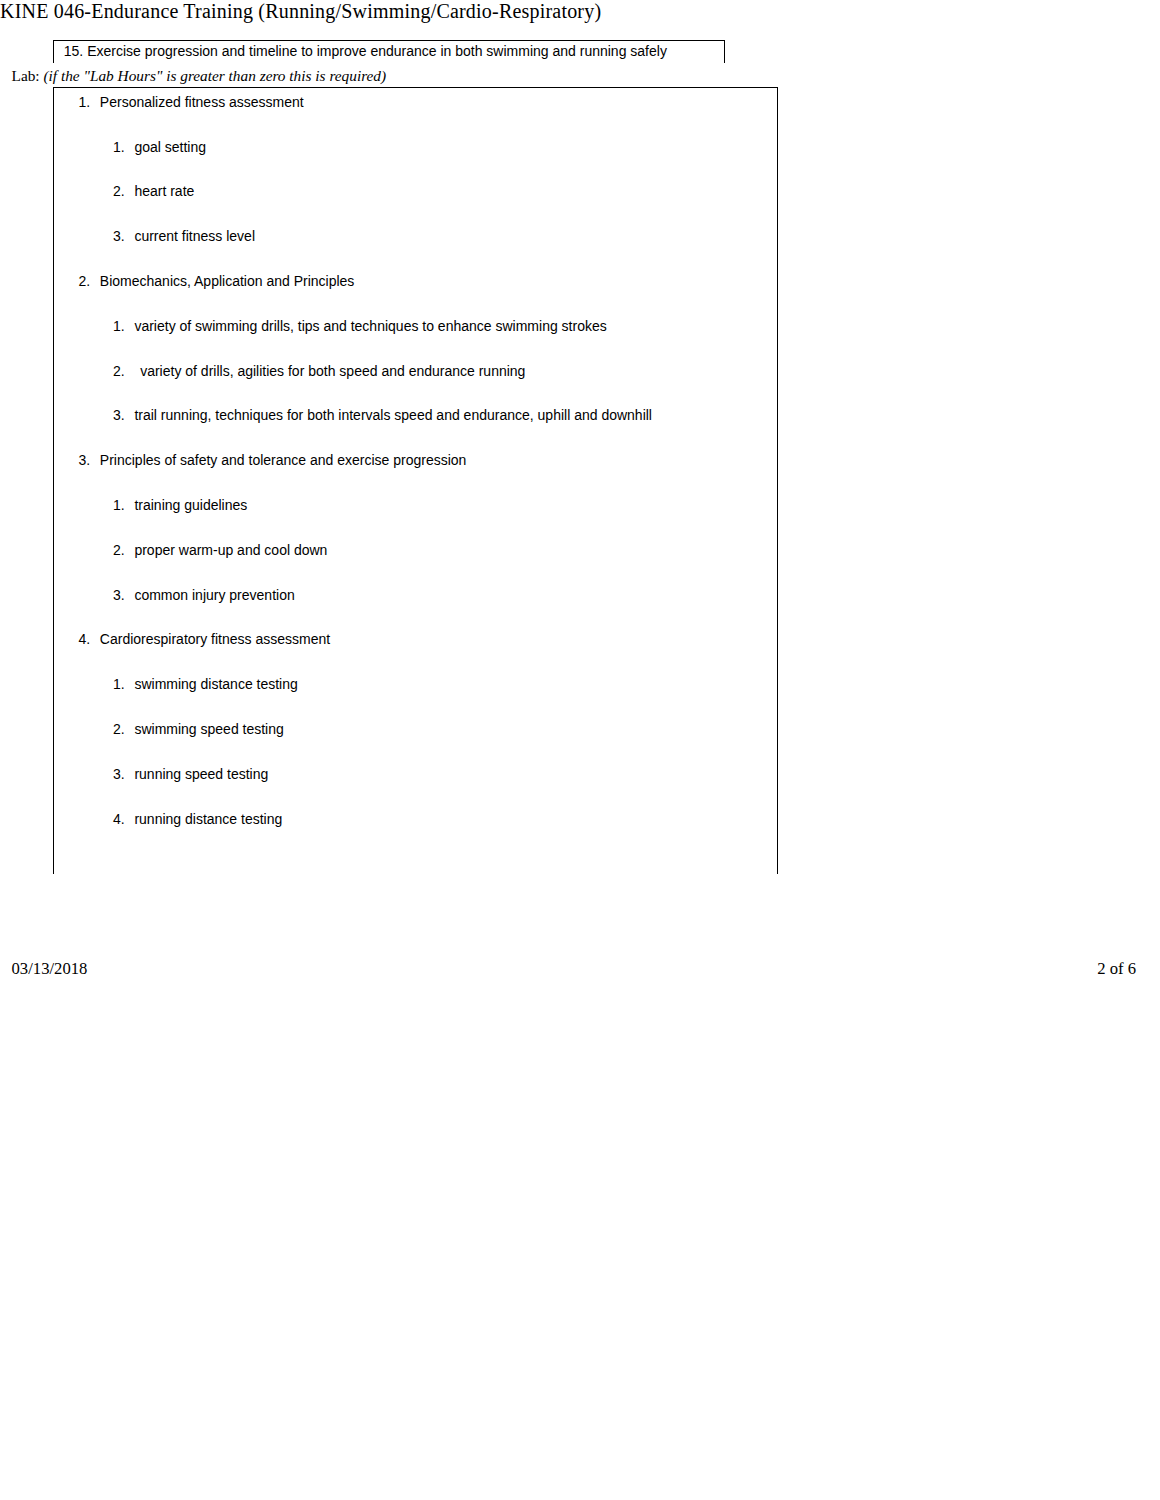KINE 046-Endurance Training (Running/Swimming/Cardio-Respiratory)
15. Exercise progression and timeline to improve endurance in both swimming and running safely
Lab: (if the "Lab Hours" is greater than zero this is required)
Personalized fitness assessment
goal setting
heart rate
current fitness level
Biomechanics, Application and Principles
variety of swimming drills, tips and techniques to enhance swimming strokes
variety of drills, agilities for both speed and endurance running
trail running, techniques for both intervals speed and endurance, uphill and downhill
Principles of safety and tolerance and exercise progression
training guidelines
proper warm-up and cool down
common injury prevention
Cardiorespiratory fitness assessment
swimming distance testing
swimming speed testing
running speed testing
running distance testing
03/13/2018
2 of 6